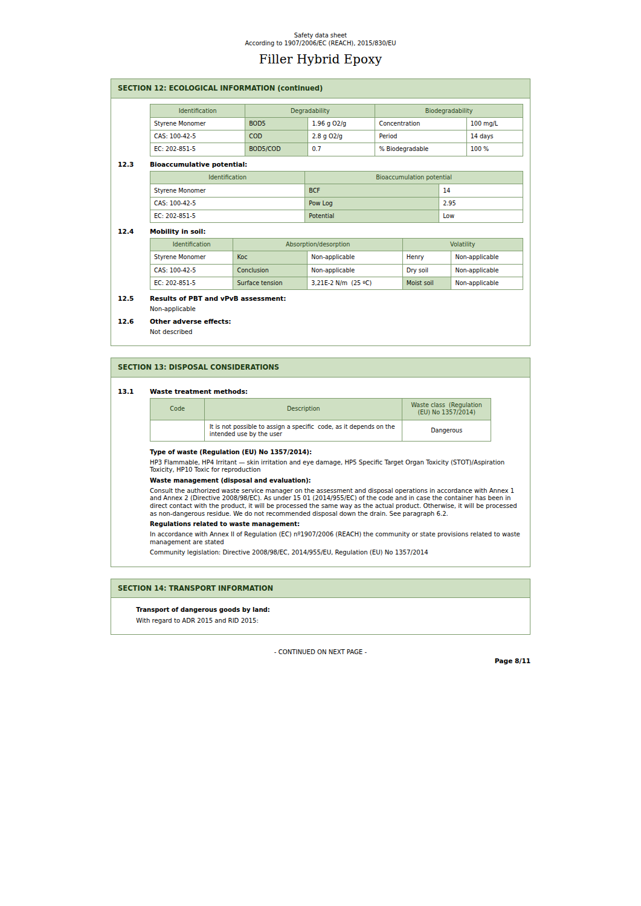Safety data sheet
According to 1907/2006/EC (REACH), 2015/830/EU
Filler Hybrid Epoxy
SECTION 12: ECOLOGICAL INFORMATION (continued)
| Identification | Degradability | Biodegradability |
| --- | --- | --- |
| Styrene Monomer | BOD5 | 1.96 g O2/g | Concentration | 100 mg/L |
| CAS: 100-42-5 | COD | 2.8 g O2/g | Period | 14 days |
| EC: 202-851-5 | BOD5/COD | 0.7 | % Biodegradable | 100 % |
12.3
Bioaccumulative potential:
| Identification | Bioaccumulation potential |
| --- | --- |
| Styrene Monomer | BCF | 14 |
| CAS: 100-42-5 | Pow Log | 2.95 |
| EC: 202-851-5 | Potential | Low |
12.4
Mobility in soil:
| Identification | Absorption/desorption | Volatility |
| --- | --- | --- |
| Styrene Monomer | Koc | Non-applicable | Henry | Non-applicable |
| CAS: 100-42-5 | Conclusion | Non-applicable | Dry soil | Non-applicable |
| EC: 202-851-5 | Surface tension | 3,21E-2 N/m (25 ºC) | Moist soil | Non-applicable |
12.5
Results of PBT and vPvB assessment:
Non-applicable
12.6
Other adverse effects:
Not described
SECTION 13: DISPOSAL CONSIDERATIONS
13.1
Waste treatment methods:
| Code | Description | Waste class (Regulation (EU) No 1357/2014) |
| --- | --- | --- |
| | It is not possible to assign a specific code, as it depends on the intended use by the user | Dangerous |
Type of waste (Regulation (EU) No 1357/2014):
HP3 Flammable, HP4 Irritant — skin irritation and eye damage, HP5 Specific Target Organ Toxicity (STOT)/Aspiration Toxicity, HP10 Toxic for reproduction
Waste management (disposal and evaluation):
Consult the authorized waste service manager on the assessment and disposal operations in accordance with Annex 1 and Annex 2 (Directive 2008/98/EC). As under 15 01 (2014/955/EC) of the code and in case the container has been in direct contact with the product, it will be processed the same way as the actual product. Otherwise, it will be processed as non-dangerous residue. We do not recommended disposal down the drain. See paragraph 6.2.
Regulations related to waste management:
In accordance with Annex II of Regulation (EC) nº1907/2006 (REACH) the community or state provisions related to waste management are stated
Community legislation: Directive 2008/98/EC, 2014/955/EU, Regulation (EU) No 1357/2014
SECTION 14: TRANSPORT INFORMATION
Transport of dangerous goods by land:
With regard to ADR 2015 and RID 2015:
- CONTINUED ON NEXT PAGE -
Page 8/11